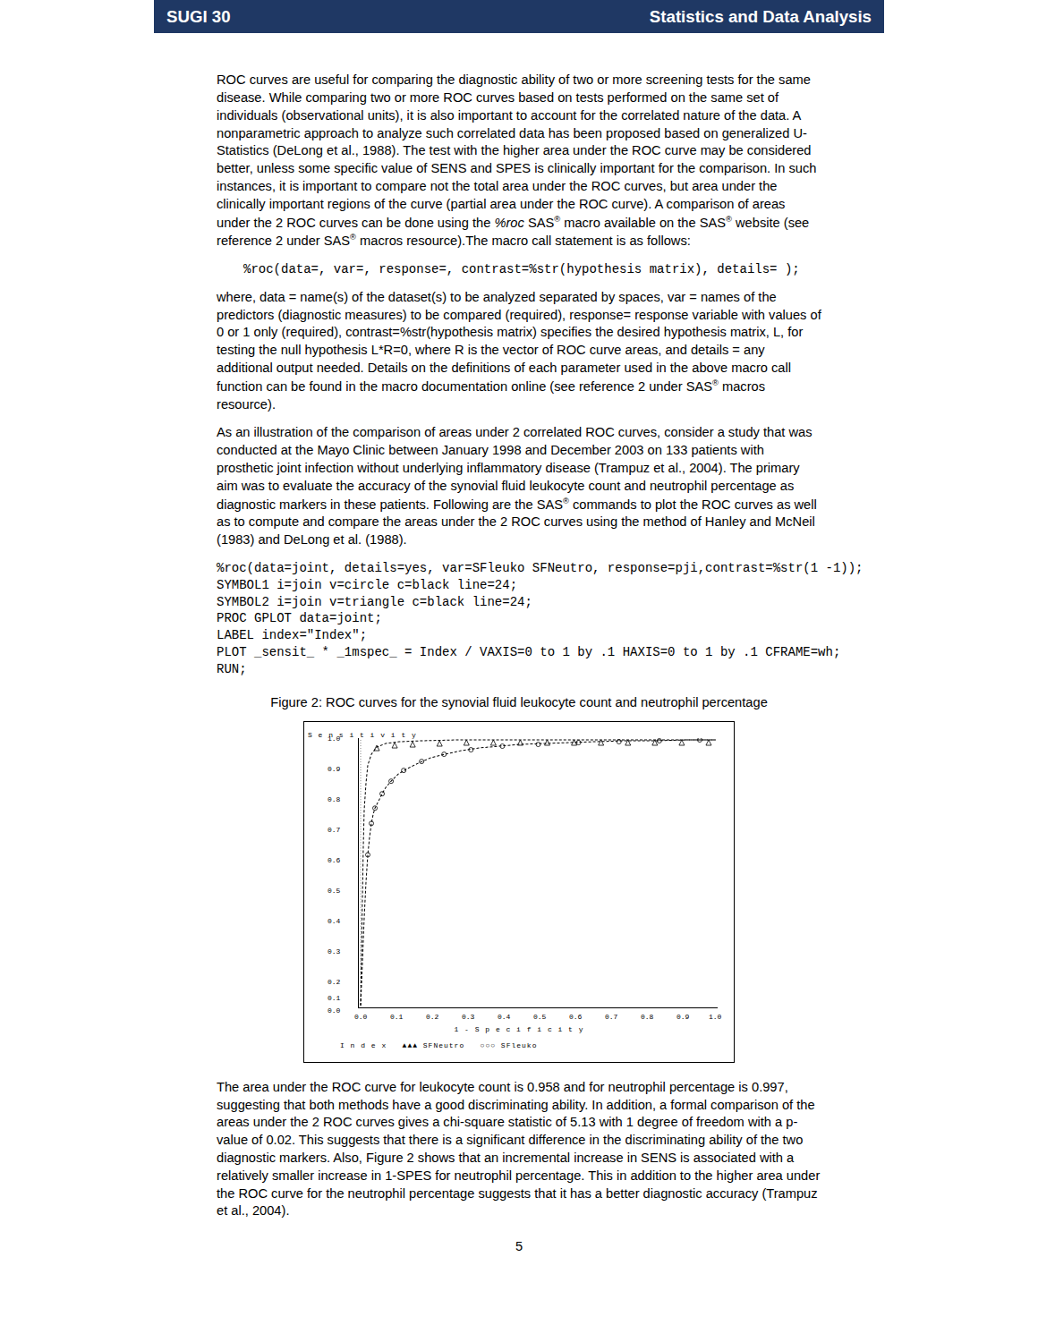SUGI 30
Statistics and Data Analysis
ROC curves are useful for comparing the diagnostic ability of two or more screening tests for the same disease. While comparing two or more ROC curves based on tests performed on the same set of individuals (observational units), it is also important to account for the correlated nature of the data. A nonparametric approach to analyze such correlated data has been proposed based on generalized U-Statistics (DeLong et al., 1988). The test with the higher area under the ROC curve may be considered better, unless some specific value of SENS and SPES is clinically important for the comparison. In such instances, it is important to compare not the total area under the ROC curves, but area under the clinically important regions of the curve (partial area under the ROC curve). A comparison of areas under the 2 ROC curves can be done using the %roc SAS® macro available on the SAS® website (see reference 2 under SAS® macros resource).The macro call statement is as follows:
%roc(data=, var=, response=, contrast=%str(hypothesis matrix), details= );
where, data = name(s) of the dataset(s) to be analyzed separated by spaces, var = names of the predictors (diagnostic measures) to be compared (required), response= response variable with values of 0 or 1 only (required), contrast=%str(hypothesis matrix) specifies the desired hypothesis matrix, L, for testing the null hypothesis L*R=0, where R is the vector of ROC curve areas, and details = any additional output needed. Details on the definitions of each parameter used in the above macro call function can be found in the macro documentation online (see reference 2 under SAS® macros resource).
As an illustration of the comparison of areas under 2 correlated ROC curves, consider a study that was conducted at the Mayo Clinic between January 1998 and December 2003 on 133 patients with prosthetic joint infection without underlying inflammatory disease (Trampuz et al., 2004). The primary aim was to evaluate the accuracy of the synovial fluid leukocyte count and neutrophil percentage as diagnostic markers in these patients. Following are the SAS® commands to plot the ROC curves as well as to compute and compare the areas under the 2 ROC curves using the method of Hanley and McNeil (1983) and DeLong et al. (1988).
%roc(data=joint, details=yes, var=SFleuko SFNeutro, response=pji,contrast=%str(1 -1)); SYMBOL1 i=join v=circle c=black line=24; SYMBOL2 i=join v=triangle c=black line=24; PROC GPLOT data=joint; LABEL index="Index"; PLOT _sensit_ * _1mspec_ = Index / VAXIS=0 to 1 by .1 HAXIS=0 to 1 by .1 CFRAME=wh; RUN;
Figure 2: ROC curves for the synovial fluid leukocyte count and neutrophil percentage
S e n s i t i v i t y
1.0
0.9
0.8
0.7
0.6
0.5
0.4
0.3
0.2
0.1
0.0
0.0
0.1
0.2
0.3
0.4
0.5
0.6
0.7
0.8
0.9
1.0
1 - S p e c i f i c i t y
I n d e x ▲▲▲ SFNeutro ○○○ SFleuko
The area under the ROC curve for leukocyte count is 0.958 and for neutrophil percentage is 0.997, suggesting that both methods have a good discriminating ability. In addition, a formal comparison of the areas under the 2 ROC curves gives a chi-square statistic of 5.13 with 1 degree of freedom with a p-value of 0.02. This suggests that there is a significant difference in the discriminating ability of the two diagnostic markers. Also, Figure 2 shows that an incremental increase in SENS is associated with a relatively smaller increase in 1-SPES for neutrophil percentage. This in addition to the higher area under the ROC curve for the neutrophil percentage suggests that it has a better diagnostic accuracy (Trampuz et al., 2004).
5